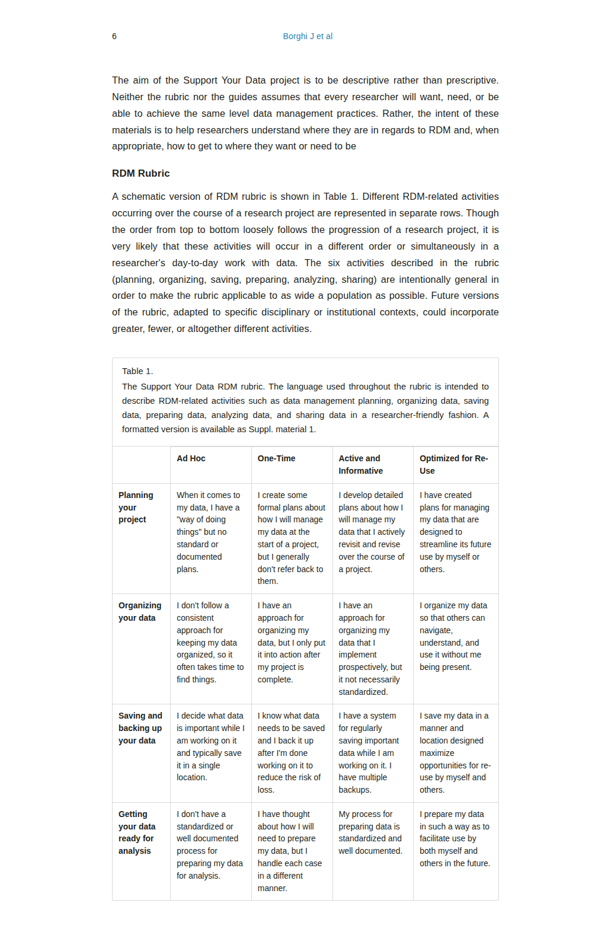6 Borghi J et al
The aim of the Support Your Data project is to be descriptive rather than prescriptive. Neither the rubric nor the guides assumes that every researcher will want, need, or be able to achieve the same level data management practices. Rather, the intent of these materials is to help researchers understand where they are in regards to RDM and, when appropriate, how to get to where they want or need to be
RDM Rubric
A schematic version of RDM rubric is shown in Table 1. Different RDM-related activities occurring over the course of a research project are represented in separate rows. Though the order from top to bottom loosely follows the progression of a research project, it is very likely that these activities will occur in a different order or simultaneously in a researcher's day-to-day work with data. The six activities described in the rubric (planning, organizing, saving, preparing, analyzing, sharing) are intentionally general in order to make the rubric applicable to as wide a population as possible. Future versions of the rubric, adapted to specific disciplinary or institutional contexts, could incorporate greater, fewer, or altogether different activities.
Table 1.
The Support Your Data RDM rubric. The language used throughout the rubric is intended to describe RDM-related activities such as data management planning, organizing data, saving data, preparing data, analyzing data, and sharing data in a researcher-friendly fashion. A formatted version is available as Suppl. material 1.
| | Ad Hoc | One-Time | Active and Informative | Optimized for Re-Use |
| --- | --- | --- | --- | --- |
| Planning your project | When it comes to my data, I have a "way of doing things" but no standard or documented plans. | I create some formal plans about how I will manage my data at the start of a project, but I generally don't refer back to them. | I develop detailed plans about how I will manage my data that I actively revisit and revise over the course of a project. | I have created plans for managing my data that are designed to streamline its future use by myself or others. |
| Organizing your data | I don't follow a consistent approach for keeping my data organized, so it often takes time to find things. | I have an approach for organizing my data, but I only put it into action after my project is complete. | I have an approach for organizing my data that I implement prospectively, but it not necessarily standardized. | I organize my data so that others can navigate, understand, and use it without me being present. |
| Saving and backing up your data | I decide what data is important while I am working on it and typically save it in a single location. | I know what data needs to be saved and I back it up after I'm done working on it to reduce the risk of loss. | I have a system for regularly saving important data while I am working on it. I have multiple backups. | I save my data in a manner and location designed maximize opportunities for re-use by myself and others. |
| Getting your data ready for analysis | I don't have a standardized or well documented process for preparing my data for analysis. | I have thought about how I will need to prepare my data, but I handle each case in a different manner. | My process for preparing data is standardized and well documented. | I prepare my data in such a way as to facilitate use by both myself and others in the future. |